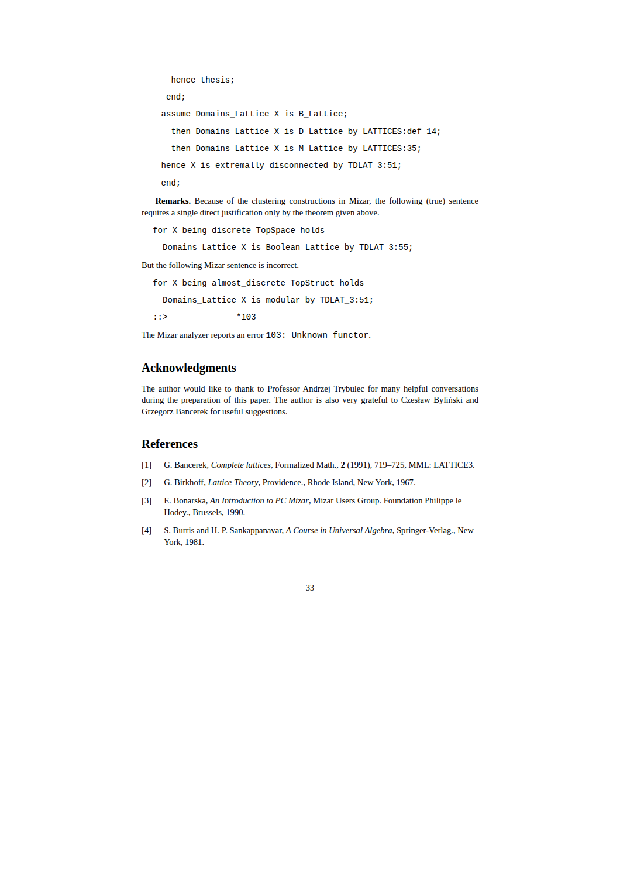hence thesis;

 end;

assume Domains_Lattice X is B_Lattice;

  then Domains_Lattice X is D_Lattice by LATTICES:def 14;

  then Domains_Lattice X is M_Lattice by LATTICES:35;

hence X is extremally_disconnected by TDLAT_3:51;

end;
Remarks. Because of the clustering constructions in Mizar, the following (true) sentence requires a single direct justification only by the theorem given above.
for X being discrete TopSpace holds

  Domains_Lattice X is Boolean Lattice by TDLAT_3:55;
But the following Mizar sentence is incorrect.
for X being almost_discrete TopStruct holds

  Domains_Lattice X is modular by TDLAT_3:51;

::>              *103
The Mizar analyzer reports an error 103: Unknown functor.
Acknowledgments
The author would like to thank to Professor Andrzej Trybulec for many helpful conversations during the preparation of this paper. The author is also very grateful to Czesław Byliński and Grzegorz Bancerek for useful suggestions.
References
[1] G. Bancerek, Complete lattices, Formalized Math., 2 (1991), 719–725, MML: LATTICE3.
[2] G. Birkhoff, Lattice Theory, Providence., Rhode Island, New York, 1967.
[3] E. Bonarska, An Introduction to PC Mizar, Mizar Users Group. Foundation Philippe le Hodey., Brussels, 1990.
[4] S. Burris and H. P. Sankappanavar, A Course in Universal Algebra, Springer-Verlag., New York, 1981.
33